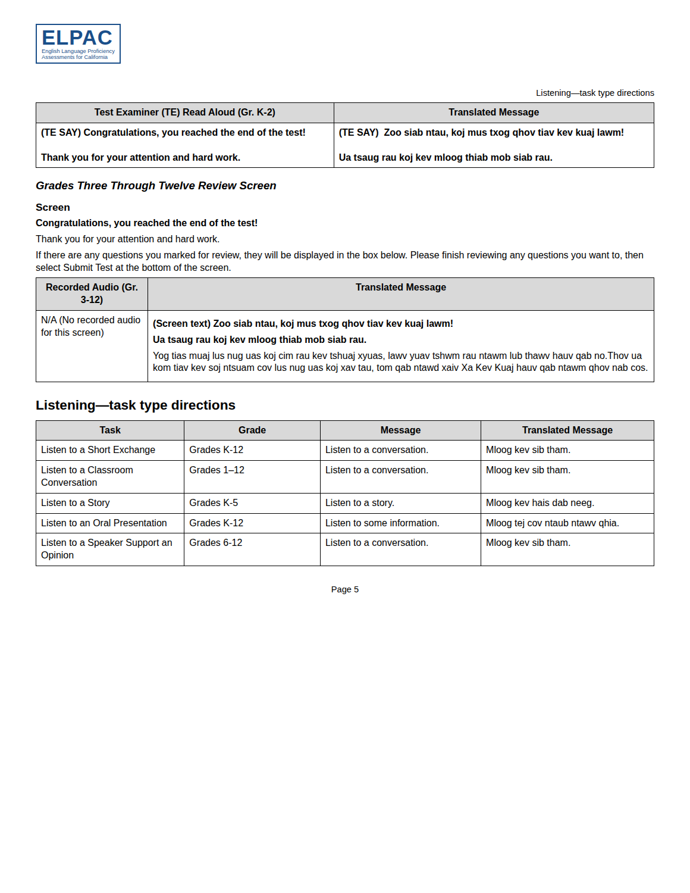ELPAC
English Language Proficiency
Assessments for California
Listening—task type directions
| Test Examiner (TE) Read Aloud (Gr. K‑2) | Translated Message |
| --- | --- |
| (TE SAY) Congratulations, you reached the end of the test! Thank you for your attention and hard work. | (TE SAY) Zoo siab ntau, koj mus txog qhov tiav kev kuaj lawm! Ua tsaug rau koj kev mloog thiab mob siab rau. |
Grades Three Through Twelve Review Screen
Screen
Congratulations, you reached the end of the test!
Thank you for your attention and hard work.
If there are any questions you marked for review, they will be displayed in the box below. Please finish reviewing any questions you want to, then select Submit Test at the bottom of the screen.
| Recorded Audio (Gr. 3‑12) | Translated Message |
| --- | --- |
| N/A (No recorded audio for this screen) | (Screen text) Zoo siab ntau, koj mus txog qhov tiav kev kuaj lawm! Ua tsaug rau koj kev mloog thiab mob siab rau. Yog tias muaj lus nug uas koj cim rau kev tshuaj xyuas, lawv yuav tshwm rau ntawm lub thawv hauv qab no.Thov ua kom tiav kev soj ntsuam cov lus nug uas koj xav tau, tom qab ntawd xaiv Xa Kev Kuaj hauv qab ntawm qhov nab cos. |
Listening—task type directions
| Task | Grade | Message | Translated Message |
| --- | --- | --- | --- |
| Listen to a Short Exchange | Grades K‑12 | Listen to a conversation. | Mloog kev sib tham. |
| Listen to a Classroom Conversation | Grades 1–12 | Listen to a conversation. | Mloog kev sib tham. |
| Listen to a Story | Grades K‑5 | Listen to a story. | Mloog kev hais dab neeg. |
| Listen to an Oral Presentation | Grades K‑12 | Listen to some information. | Mloog tej cov ntaub ntawv qhia. |
| Listen to a Speaker Support an Opinion | Grades 6‑12 | Listen to a conversation. | Mloog kev sib tham. |
Page 5